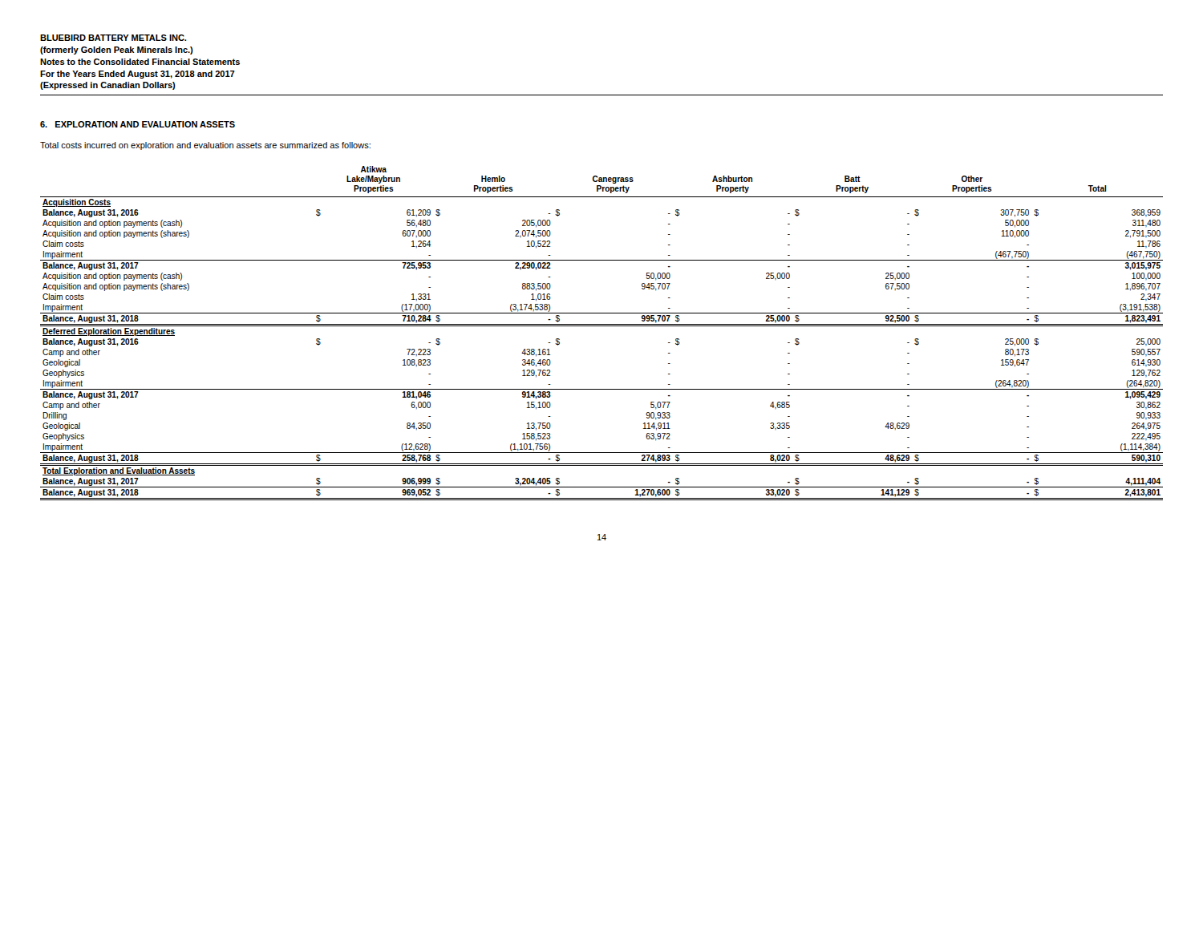BLUEBIRD BATTERY METALS INC.
(formerly Golden Peak Minerals Inc.)
Notes to the Consolidated Financial Statements
For the Years Ended August 31, 2018 and 2017
(Expressed in Canadian Dollars)
6. EXPLORATION AND EVALUATION ASSETS
Total costs incurred on exploration and evaluation assets are summarized as follows:
| | Atikwa Lake/Maybrun Properties | Hemlo Properties | Canegrass Property | Ashburton Property | Batt Property | Other Properties | Total |
| Acquisition Costs | |
| Balance, August 31, 2016 | $ | 61,209 | $ | - | $ | - | $ | - | $ | - | $ | 307,750 | $ | 368,959 |
| Acquisition and option payments (cash) | | 56,480 | | 205,000 | | - | | - | | - | | 50,000 | | 311,480 |
| Acquisition and option payments (shares) | | 607,000 | | 2,074,500 | | - | | - | | - | | 110,000 | | 2,791,500 |
| Claim costs | | 1,264 | | 10,522 | | - | | - | | - | | - | | 11,786 |
| Impairment | | - | | - | | - | | - | | - | | (467,750) | | (467,750) |
| Balance, August 31, 2017 | | 725,953 | | 2,290,022 | | - | | - | | - | | - | | 3,015,975 |
| Acquisition and option payments (cash) | | - | | - | | 50,000 | | 25,000 | | 25,000 | | - | | 100,000 |
| Acquisition and option payments (shares) | | - | | 883,500 | | 945,707 | | - | | 67,500 | | - | | 1,896,707 |
| Claim costs | | 1,331 | | 1,016 | | - | | - | | - | | - | | 2,347 |
| Impairment | | (17,000) | | (3,174,538) | | - | | - | | - | | - | | (3,191,538) |
| Balance, August 31, 2018 | $ | 710,284 | $ | - | $ | 995,707 | $ | 25,000 | $ | 92,500 | $ | - | $ | 1,823,491 |
| Deferred Exploration Expenditures | |
| Balance, August 31, 2016 | $ | - | $ | - | $ | - | $ | - | $ | - | $ | 25,000 | $ | 25,000 |
| Camp and other | | 72,223 | | 438,161 | | - | | - | | - | | 80,173 | | 590,557 |
| Geological | | 108,823 | | 346,460 | | - | | - | | - | | 159,647 | | 614,930 |
| Geophysics | | - | | 129,762 | | - | | - | | - | | - | | 129,762 |
| Impairment | | - | | - | | - | | - | | - | | (264,820) | | (264,820) |
| Balance, August 31, 2017 | | 181,046 | | 914,383 | | - | | - | | - | | - | | 1,095,429 |
| Camp and other | | 6,000 | | 15,100 | | 5,077 | | 4,685 | | - | | - | | 30,862 |
| Drilling | | - | | - | | 90,933 | | - | | - | | - | | 90,933 |
| Geological | | 84,350 | | 13,750 | | 114,911 | | 3,335 | | 48,629 | | - | | 264,975 |
| Geophysics | | - | | 158,523 | | 63,972 | | - | | - | | - | | 222,495 |
| Impairment | | (12,628) | | (1,101,756) | | - | | - | | - | | - | | (1,114,384) |
| Balance, August 31, 2018 | $ | 258,768 | $ | - | $ | 274,893 | $ | 8,020 | $ | 48,629 | $ | - | $ | 590,310 |
| Total Exploration and Evaluation Assets | |
| Balance, August 31, 2017 | $ | 906,999 | $ | 3,204,405 | $ | - | $ | - | $ | - | $ | - | $ | 4,111,404 |
| Balance, August 31, 2018 | $ | 969,052 | $ | - | $ | 1,270,600 | $ | 33,020 | $ | 141,129 | $ | - | $ | 2,413,801 |
14